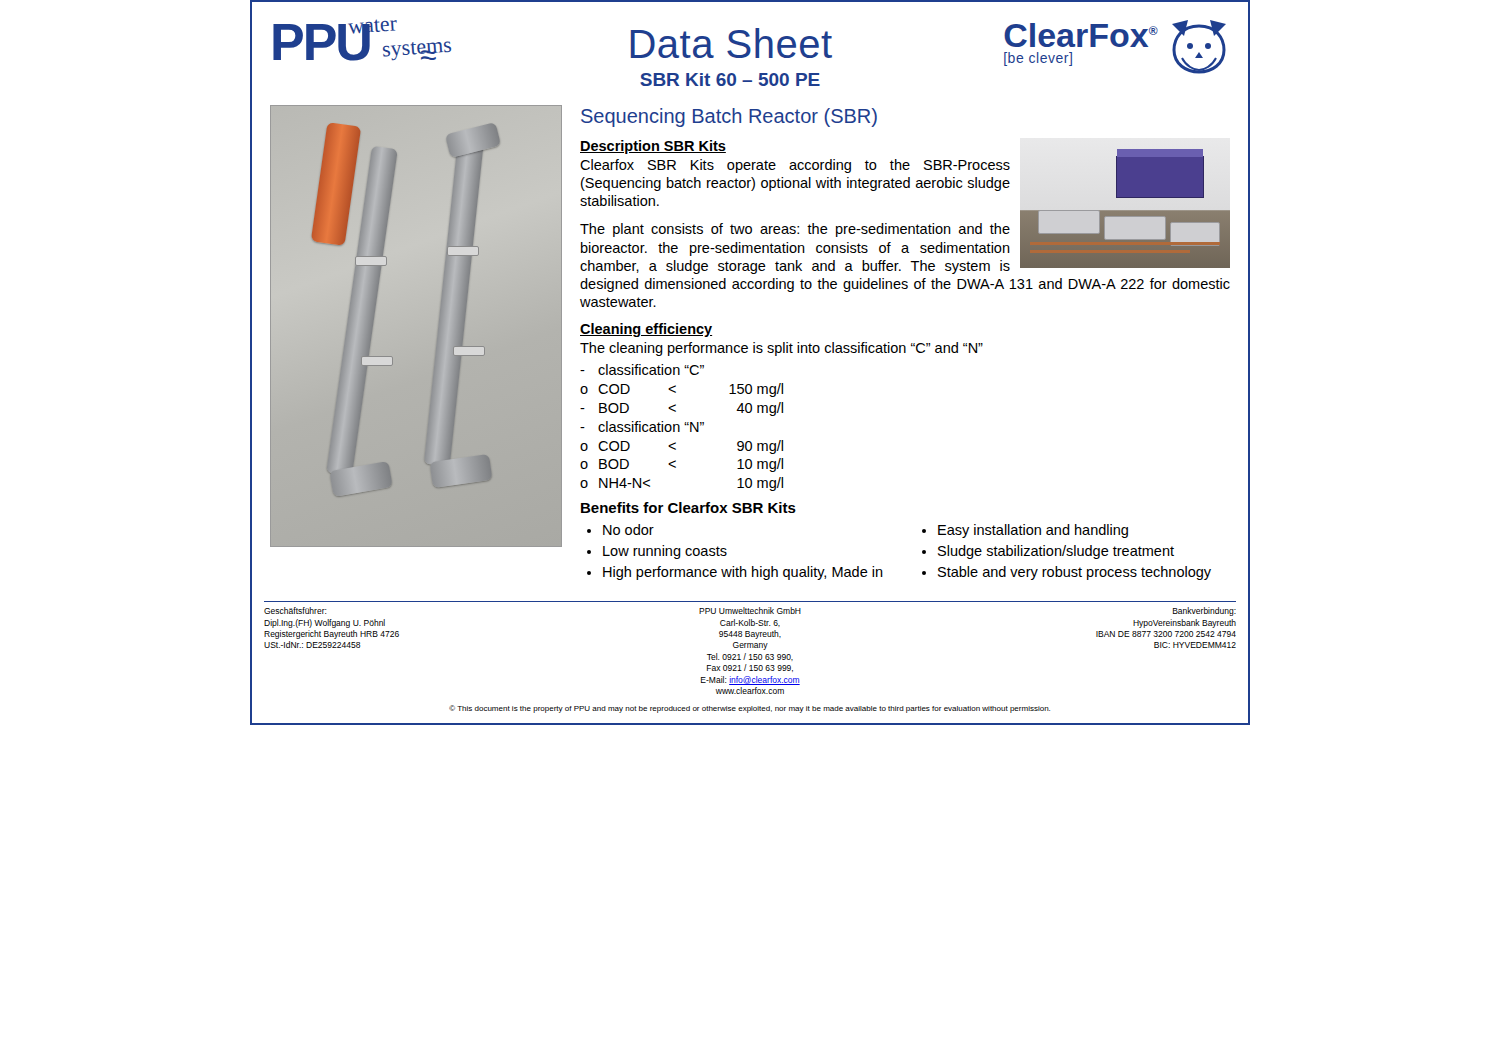PPU water systems ≈
Data Sheet
SBR Kit 60 – 500 PE
ClearFox®
[be clever]
Sequencing Batch Reactor (SBR)
Description SBR Kits
Clearfox SBR Kits operate according to the SBR-Process (Sequencing batch reactor) optional with integrated aerobic sludge stabilisation.
The plant consists of two areas: the pre-sedimentation and the bioreactor. the pre-sedimentation consists of a sedimentation chamber, a sludge storage tank and a buffer. The system is designed dimensioned according to the guidelines of the DWA-A 131 and DWA-A 222 for domestic wastewater.
Cleaning efficiency
The cleaning performance is split into classification “C” and “N”
classification “C”
COD<150 mg/l
BOD<40 mg/l
classification “N”
COD<90 mg/l
BOD<10 mg/l
NH4-N< 10 mg/l
Benefits for Clearfox SBR Kits
No odor
Low running coasts
High performance with high quality, Made in
Easy installation and handling
Sludge stabilization/sludge treatment
Stable and very robust process technology
Geschäftsführer:
Dipl.Ing.(FH) Wolfgang U. Pöhnl
Registergericht Bayreuth HRB 4726
USt.-IdNr.: DE259224458
PPU Umwelttechnik GmbH
Carl-Kolb-Str. 6,
95448 Bayreuth,
Germany
Tel. 0921 / 150 63 990,
Fax 0921 / 150 63 999,
E-Mail: info@clearfox.com
www.clearfox.com
Bankverbindung:
HypoVereinsbank Bayreuth
IBAN DE 8877 3200 7200 2542 4794
BIC: HYVEDEMM412
© This document is the property of PPU and may not be reproduced or otherwise exploited, nor may it be made available to third parties for evaluation without permission.